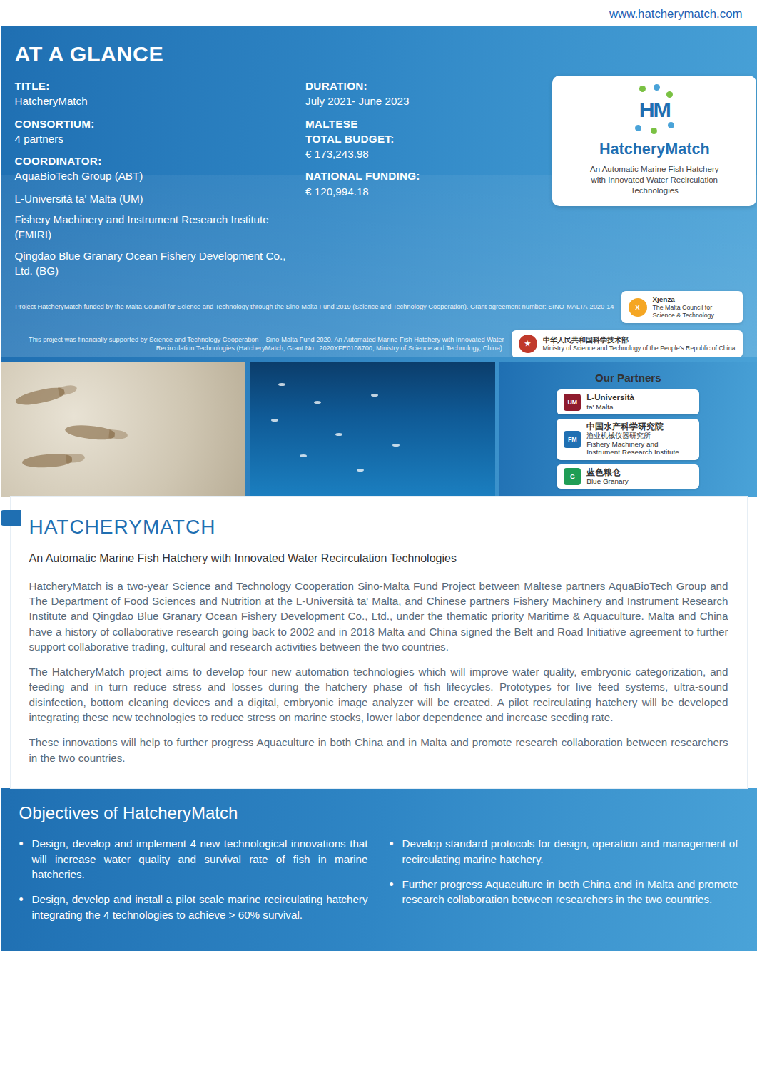www.hatcherymatch.com
AT A GLANCE
TITLE:
HatcheryMatch
CONSORTIUM:
4 partners
COORDINATOR:
AquaBioTech Group (ABT)
L-Università ta' Malta (UM)
Fishery Machinery and Instrument Research Institute (FMIRI)
Qingdao Blue Granary Ocean Fishery Development Co., Ltd. (BG)
DURATION:
July 2021- June 2023
MALTESE
TOTAL BUDGET:
€ 173,243.98
NATIONAL FUNDING:
€ 120,994.18
HM
HatcheryMatch
An Automatic Marine Fish Hatchery
with Innovated Water Recirculation
Technologies
Project HatcheryMatch funded by the Malta Council for Science and Technology through the Sino-Malta Fund 2019 (Science and Technology Cooperation). Grant agreement number: SINO-MALTA-2020-14
X
Xjenza The Malta Council for
Science & Technology
This project was financially supported by Science and Technology Cooperation – Sino-Malta Fund 2020. An Automated Marine Fish Hatchery with Innovated Water Recirculation Technologies (HatcheryMatch, Grant No.: 2020YFE0108700, Ministry of Science and Technology, China).
★
中华人民共和国科学技术部 Ministry of Science and Technology of the People's Republic of China
Our Partners
UM
L-Università ta' Malta
FM
中国水产科学研究院 渔业机械仪器研究所
Fishery Machinery and Instrument Research Institute
G
蓝色粮仓 Blue Granary
HATCHERYMATCH
An Automatic Marine Fish Hatchery with Innovated Water Recirculation Technologies
HatcheryMatch is a two-year Science and Technology Cooperation Sino-Malta Fund Project between Maltese partners AquaBioTech Group and The Department of Food Sciences and Nutrition at the L-Università ta' Malta, and Chinese partners Fishery Machinery and Instrument Research Institute and Qingdao Blue Granary Ocean Fishery Development Co., Ltd., under the thematic priority Maritime & Aquaculture. Malta and China have a history of collaborative research going back to 2002 and in 2018 Malta and China signed the Belt and Road Initiative agreement to further support collaborative trading, cultural and research activities between the two countries.
The HatcheryMatch project aims to develop four new automation technologies which will improve water quality, embryonic categorization, and feeding and in turn reduce stress and losses during the hatchery phase of fish lifecycles. Prototypes for live feed systems, ultra-sound disinfection, bottom cleaning devices and a digital, embryonic image analyzer will be created. A pilot recirculating hatchery will be developed integrating these new technologies to reduce stress on marine stocks, lower labor dependence and increase seeding rate.
These innovations will help to further progress Aquaculture in both China and in Malta and promote research collaboration between researchers in the two countries.
Objectives of HatcheryMatch
Design, develop and implement 4 new technological innovations that will increase water quality and survival rate of fish in marine hatcheries.
Design, develop and install a pilot scale marine recirculating hatchery integrating the 4 technologies to achieve > 60% survival.
Develop standard protocols for design, operation and management of recirculating marine hatchery.
Further progress Aquaculture in both China and in Malta and promote research collaboration between researchers in the two countries.